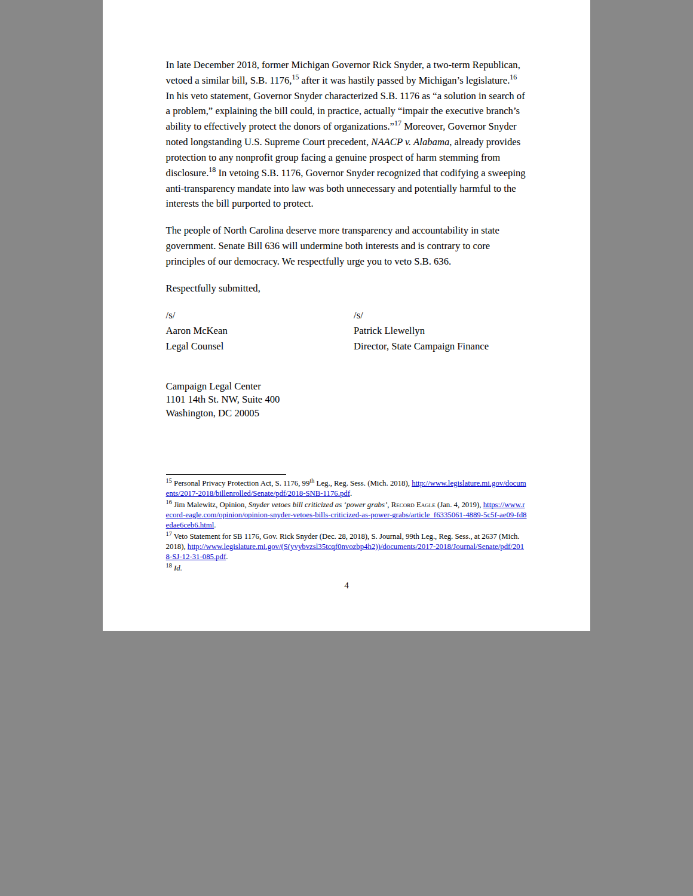In late December 2018, former Michigan Governor Rick Snyder, a two-term Republican, vetoed a similar bill, S.B. 1176,15 after it was hastily passed by Michigan’s legislature.16 In his veto statement, Governor Snyder characterized S.B. 1176 as “a solution in search of a problem,” explaining the bill could, in practice, actually “impair the executive branch’s ability to effectively protect the donors of organizations.”17 Moreover, Governor Snyder noted longstanding U.S. Supreme Court precedent, NAACP v. Alabama, already provides protection to any nonprofit group facing a genuine prospect of harm stemming from disclosure.18 In vetoing S.B. 1176, Governor Snyder recognized that codifying a sweeping anti-transparency mandate into law was both unnecessary and potentially harmful to the interests the bill purported to protect.
The people of North Carolina deserve more transparency and accountability in state government. Senate Bill 636 will undermine both interests and is contrary to core principles of our democracy. We respectfully urge you to veto S.B. 636.
Respectfully submitted,
| /s/ | /s/ |
| Aaron McKean | Patrick Llewellyn |
| Legal Counsel | Director, State Campaign Finance |
Campaign Legal Center
1101 14th St. NW, Suite 400
Washington, DC 20005
15 Personal Privacy Protection Act, S. 1176, 99th Leg., Reg. Sess. (Mich. 2018), http://www.legislature.mi.gov/documents/2017-2018/billenrolled/Senate/pdf/2018-SNB-1176.pdf.
16 Jim Malewitz, Opinion, Snyder vetoes bill criticized as ‘power grabs’, Record Eagle (Jan. 4, 2019), https://www.record-eagle.com/opinion/opinion-snyder-vetoes-bills-criticized-as-power-grabs/article_f6335061-4889-5c5f-ae09-fd8edae6ceb6.html.
17 Veto Statement for SB 1176, Gov. Rick Snyder (Dec. 28, 2018), S. Journal, 99th Leg., Reg. Sess., at 2637 (Mich. 2018), http://www.legislature.mi.gov/(S(yvybvzsl35tcqf0nvozbp4h2))/documents/2017-2018/Journal/Senate/pdf/2018-SJ-12-31-085.pdf.
18 Id.
4